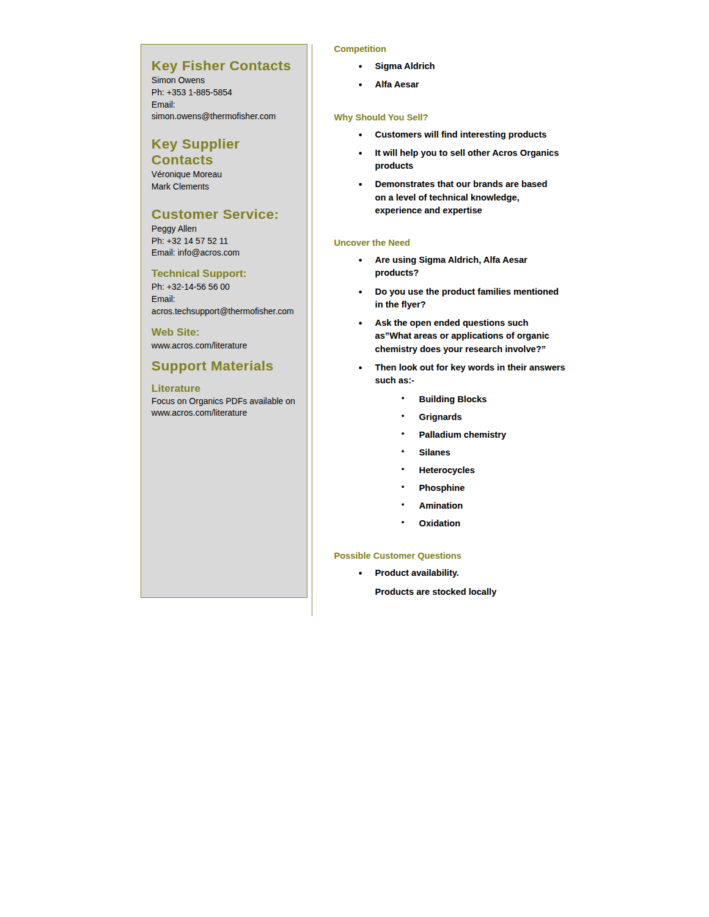Key Fisher Contacts
Simon Owens
Ph: +353 1-885-5854
Email: simon.owens@thermofisher.com
Key Supplier Contacts
Véronique Moreau
Mark Clements
Customer Service:
Peggy Allen
Ph: +32 14 57 52 11
Email: info@acros.com
Technical Support:
Ph: +32-14-56 56 00
Email:
acros.techsupport@thermofisher.com
Web Site:
www.acros.com/literature
Support Materials
Literature
Focus on Organics PDFs available on www.acros.com/literature
Competition
Sigma Aldrich
Alfa Aesar
Why Should You Sell?
Customers will find interesting products
It will help you to sell other Acros Organics products
Demonstrates that our brands are based on a level of technical knowledge, experience and expertise
Uncover the Need
Are using Sigma Aldrich, Alfa Aesar products?
Do you use the product families mentioned in the flyer?
Ask the open ended questions such as”What areas or applications of organic chemistry does your research involve?”
Then look out for key words in their answers such as:-
Building Blocks
Grignards
Palladium chemistry
Silanes
Heterocycles
Phosphine
Amination
Oxidation
Possible Customer Questions
Product availability.
Products are stocked locally